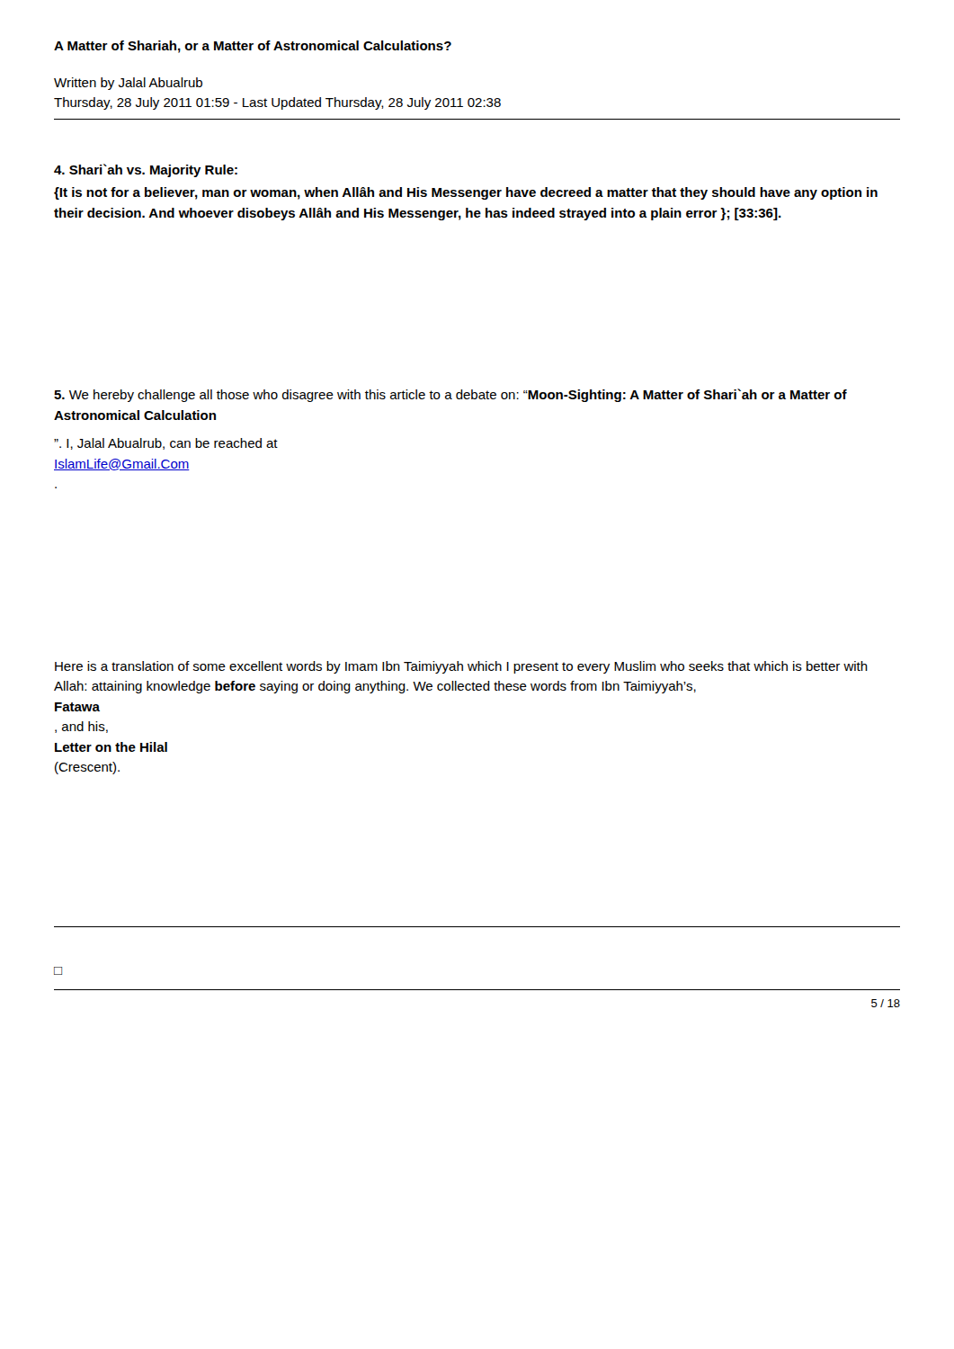A Matter of Shariah, or a Matter of Astronomical Calculations?
Written by Jalal Abualrub
Thursday, 28 July 2011 01:59 - Last Updated Thursday, 28 July 2011 02:38
4. Shari`ah vs. Majority Rule:
{It is not for a believer, man or woman, when Allâh and His Messenger have decreed a matter that they should have any option in their decision. And whoever disobeys Allâh and His Messenger, he has indeed strayed into a plain error }; [33:36].
5. We hereby challenge all those who disagree with this article to a debate on: “Moon-Sighting: A Matter of Shari`ah or a Matter of Astronomical Calculation
”. I, Jalal Abualrub, can be reached at
IslamLife@Gmail.Com
.
Here is a translation of some excellent words by Imam Ibn Taimiyyah which I present to every Muslim who seeks that which is better with Allah: attaining knowledge before saying or doing anything. We collected these words from Ibn Taimiyyah’s,
Fatawa
, and his,
Letter on the Hilal
(Crescent).
□
5 / 18